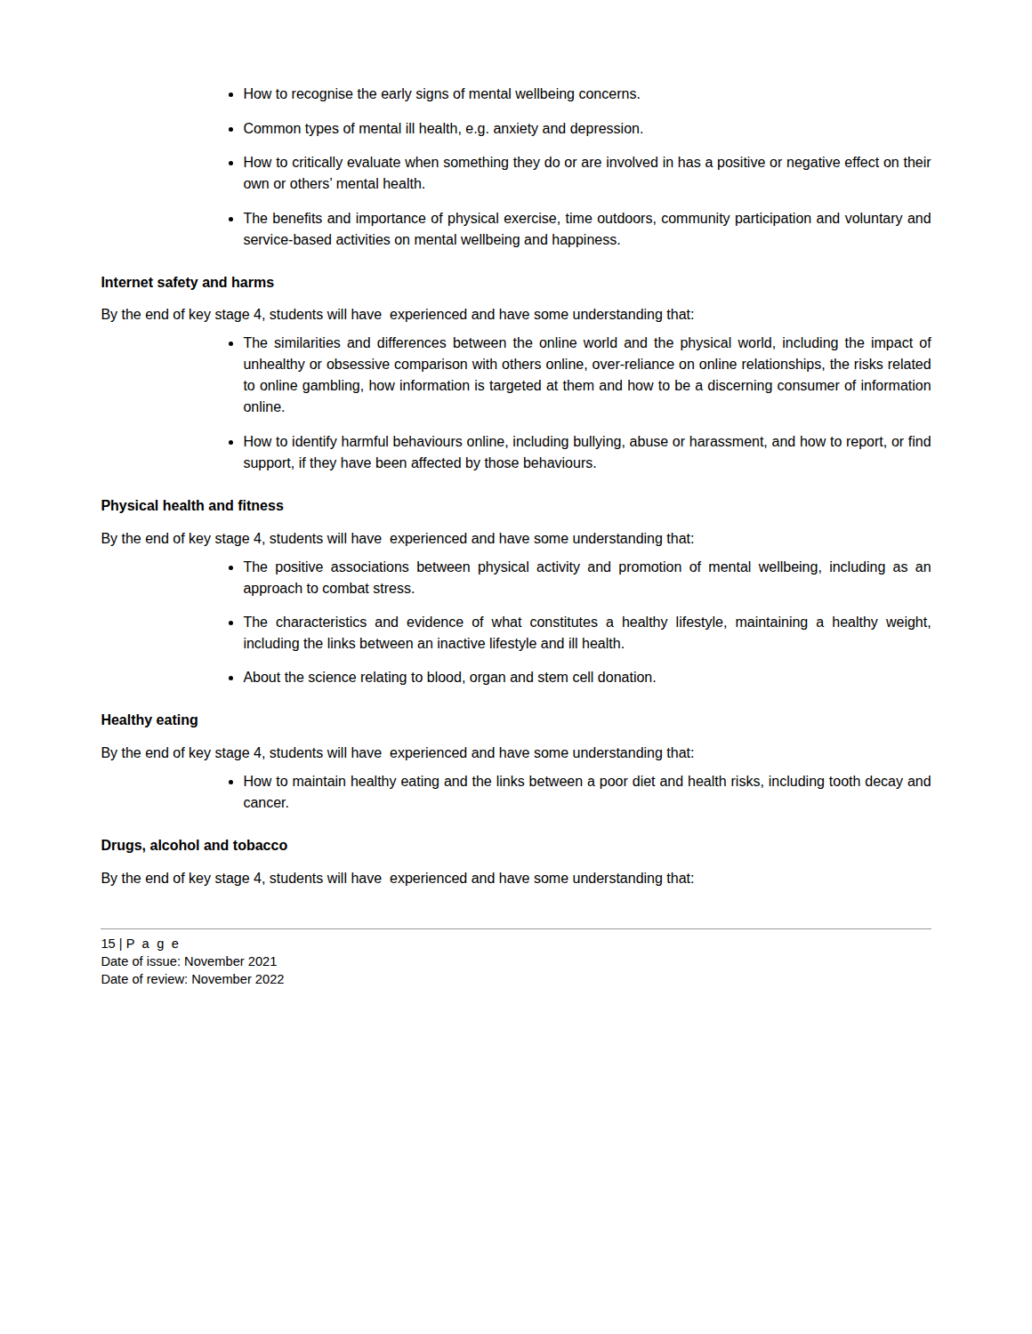How to recognise the early signs of mental wellbeing concerns.
Common types of mental ill health, e.g. anxiety and depression.
How to critically evaluate when something they do or are involved in has a positive or negative effect on their own or others’ mental health.
The benefits and importance of physical exercise, time outdoors, community participation and voluntary and service-based activities on mental wellbeing and happiness.
Internet safety and harms
By the end of key stage 4, students will have experienced and have some understanding that:
The similarities and differences between the online world and the physical world, including the impact of unhealthy or obsessive comparison with others online, over-reliance on online relationships, the risks related to online gambling, how information is targeted at them and how to be a discerning consumer of information online.
How to identify harmful behaviours online, including bullying, abuse or harassment, and how to report, or find support, if they have been affected by those behaviours.
Physical health and fitness
By the end of key stage 4, students will have experienced and have some understanding that:
The positive associations between physical activity and promotion of mental wellbeing, including as an approach to combat stress.
The characteristics and evidence of what constitutes a healthy lifestyle, maintaining a healthy weight, including the links between an inactive lifestyle and ill health.
About the science relating to blood, organ and stem cell donation.
Healthy eating
By the end of key stage 4, students will have experienced and have some understanding that:
How to maintain healthy eating and the links between a poor diet and health risks, including tooth decay and cancer.
Drugs, alcohol and tobacco
By the end of key stage 4, students will have experienced and have some understanding that:
15 | P a g e
Date of issue: November 2021
Date of review: November 2022